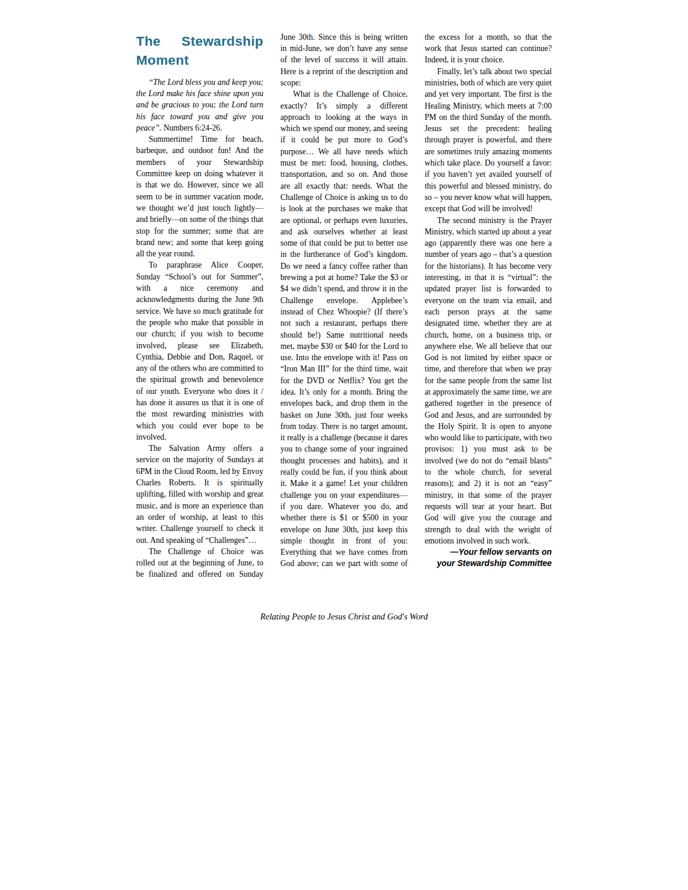The Stewardship Moment
“The Lord bless you and keep you; the Lord make his face shine upon you and be gracious to you; the Lord turn his face toward you and give you peace”. Numbers 6:24-26.
Summertime! Time for beach, barbeque, and outdoor fun! And the members of your Stewardship Committee keep on doing whatever it is that we do. However, since we all seem to be in summer vacation mode, we thought we’d just touch lightly—and briefly—on some of the things that stop for the summer; some that are brand new; and some that keep going all the year round.
To paraphrase Alice Cooper, Sunday “School’s out for Summer”, with a nice ceremony and acknowledgments during the June 9th service. We have so much gratitude for the people who make that possible in our church; if you wish to become involved, please see Elizabeth, Cynthia, Debbie and Don, Raquel, or any of the others who are committed to the spiritual growth and benevolence of our youth. Everyone who does it / has done it assures us that it is one of the most rewarding ministries with which you could ever hope to be involved.
The Salvation Army offers a service on the majority of Sundays at 6PM in the Cloud Room, led by Envoy Charles Roberts. It is spiritually uplifting, filled with worship and great music, and is more an experience than an order of worship, at least to this writer. Challenge yourself to check it out. And speaking of “Challenges”…
The Challenge of Choice was rolled out at the beginning of June, to be finalized and offered on Sunday June 30th. Since this is being written in mid-June, we don’t have any sense of the level of success it will attain. Here is a reprint of the description and scope:
What is the Challenge of Choice, exactly? It’s simply a different approach to looking at the ways in which we spend our money, and seeing if it could be put more to God’s purpose… We all have needs which must be met: food, housing, clothes, transportation, and so on. And those are all exactly that: needs. What the Challenge of Choice is asking us to do is look at the purchases we make that are optional, or perhaps even luxuries, and ask ourselves whether at least some of that could be put to better use in the furtherance of God’s kingdom. Do we need a fancy coffee rather than brewing a pot at home? Take the $3 or $4 we didn’t spend, and throw it in the Challenge envelope. Applebee’s instead of Chez Whoopie? (If there’s not such a restaurant, perhaps there should be!) Same nutritional needs met, maybe $30 or $40 for the Lord to use. Into the envelope with it! Pass on “Iron Man III” for the third time, wait for the DVD or Netflix? You get the idea. It’s only for a month. Bring the envelopes back, and drop them in the basket on June 30th, just four weeks from today. There is no target amount, it really is a challenge (because it dares you to change some of your ingrained thought processes and habits), and it really could be fun, if you think about it. Make it a game! Let your children challenge you on your expenditures—if you dare. Whatever you do, and whether there is $1 or $500 in your envelope on June 30th, just keep this simple thought in front of you: Everything that we have comes from God above; can we part with some of the excess for a month, so that the work that Jesus started can continue? Indeed, it is your choice.
Finally, let’s talk about two special ministries, both of which are very quiet and yet very important. The first is the Healing Ministry, which meets at 7:00 PM on the third Sunday of the month. Jesus set the precedent: healing through prayer is powerful, and there are sometimes truly amazing moments which take place. Do yourself a favor: if you haven’t yet availed yourself of this powerful and blessed ministry, do so – you never know what will happen, except that God will be involved!
The second ministry is the Prayer Ministry, which started up about a year ago (apparently there was one here a number of years ago – that’s a question for the historians). It has become very interesting, in that it is “virtual”: the updated prayer list is forwarded to everyone on the team via email, and each person prays at the same designated time, whether they are at church, home, on a business trip, or anywhere else. We all believe that our God is not limited by either space or time, and therefore that when we pray for the same people from the same list at approximately the same time, we are gathered together in the presence of God and Jesus, and are surrounded by the Holy Spirit. It is open to anyone who would like to participate, with two provisos: 1) you must ask to be involved (we do not do “email blasts” to the whole church, for several reasons); and 2) it is not an “easy” ministry, in that some of the prayer requests will tear at your heart. But God will give you the courage and strength to deal with the weight of emotions involved in such work.
—Your fellow servants on your Stewardship Committee
Relating People to Jesus Christ and God's Word